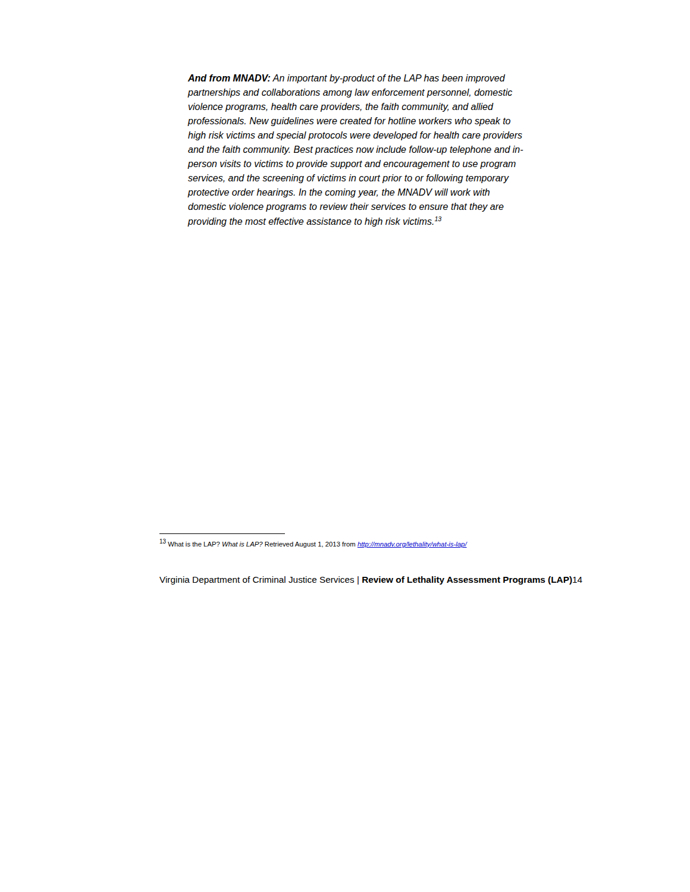And from MNADV: An important by-product of the LAP has been improved partnerships and collaborations among law enforcement personnel, domestic violence programs, health care providers, the faith community, and allied professionals. New guidelines were created for hotline workers who speak to high risk victims and special protocols were developed for health care providers and the faith community. Best practices now include follow-up telephone and in-person visits to victims to provide support and encouragement to use program services, and the screening of victims in court prior to or following temporary protective order hearings. In the coming year, the MNADV will work with domestic violence programs to review their services to ensure that they are providing the most effective assistance to high risk victims.13
13 What is the LAP? What is LAP? Retrieved August 1, 2013 from http://mnadv.org/lethality/what-is-lap/
Virginia Department of Criminal Justice Services | Review of Lethality Assessment Programs (LAP) 14